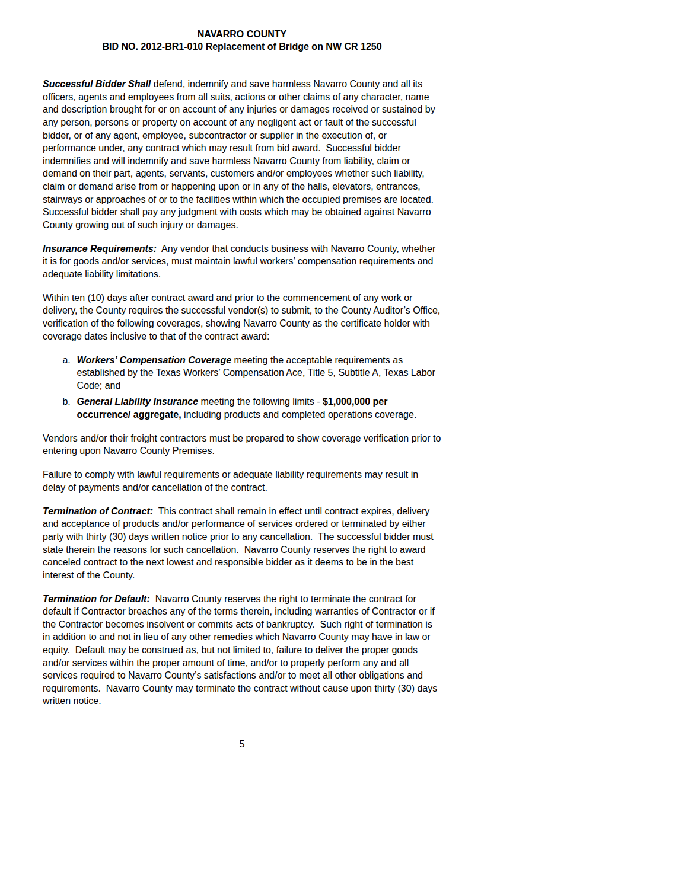NAVARRO COUNTY BID NO. 2012-BR1-010 Replacement of Bridge on NW CR 1250
Successful Bidder Shall defend, indemnify and save harmless Navarro County and all its officers, agents and employees from all suits, actions or other claims of any character, name and description brought for or on account of any injuries or damages received or sustained by any person, persons or property on account of any negligent act or fault of the successful bidder, or of any agent, employee, subcontractor or supplier in the execution of, or performance under, any contract which may result from bid award. Successful bidder indemnifies and will indemnify and save harmless Navarro County from liability, claim or demand on their part, agents, servants, customers and/or employees whether such liability, claim or demand arise from or happening upon or in any of the halls, elevators, entrances, stairways or approaches of or to the facilities within which the occupied premises are located. Successful bidder shall pay any judgment with costs which may be obtained against Navarro County growing out of such injury or damages.
Insurance Requirements: Any vendor that conducts business with Navarro County, whether it is for goods and/or services, must maintain lawful workers’ compensation requirements and adequate liability limitations.
Within ten (10) days after contract award and prior to the commencement of any work or delivery, the County requires the successful vendor(s) to submit, to the County Auditor’s Office, verification of the following coverages, showing Navarro County as the certificate holder with coverage dates inclusive to that of the contract award:
Workers’ Compensation Coverage meeting the acceptable requirements as established by the Texas Workers’ Compensation Ace, Title 5, Subtitle A, Texas Labor Code; and
General Liability Insurance meeting the following limits - $1,000,000 per occurrence/ aggregate, including products and completed operations coverage.
Vendors and/or their freight contractors must be prepared to show coverage verification prior to entering upon Navarro County Premises.
Failure to comply with lawful requirements or adequate liability requirements may result in delay of payments and/or cancellation of the contract.
Termination of Contract: This contract shall remain in effect until contract expires, delivery and acceptance of products and/or performance of services ordered or terminated by either party with thirty (30) days written notice prior to any cancellation. The successful bidder must state therein the reasons for such cancellation. Navarro County reserves the right to award canceled contract to the next lowest and responsible bidder as it deems to be in the best interest of the County.
Termination for Default: Navarro County reserves the right to terminate the contract for default if Contractor breaches any of the terms therein, including warranties of Contractor or if the Contractor becomes insolvent or commits acts of bankruptcy. Such right of termination is in addition to and not in lieu of any other remedies which Navarro County may have in law or equity. Default may be construed as, but not limited to, failure to deliver the proper goods and/or services within the proper amount of time, and/or to properly perform any and all services required to Navarro County’s satisfactions and/or to meet all other obligations and requirements. Navarro County may terminate the contract without cause upon thirty (30) days written notice.
5